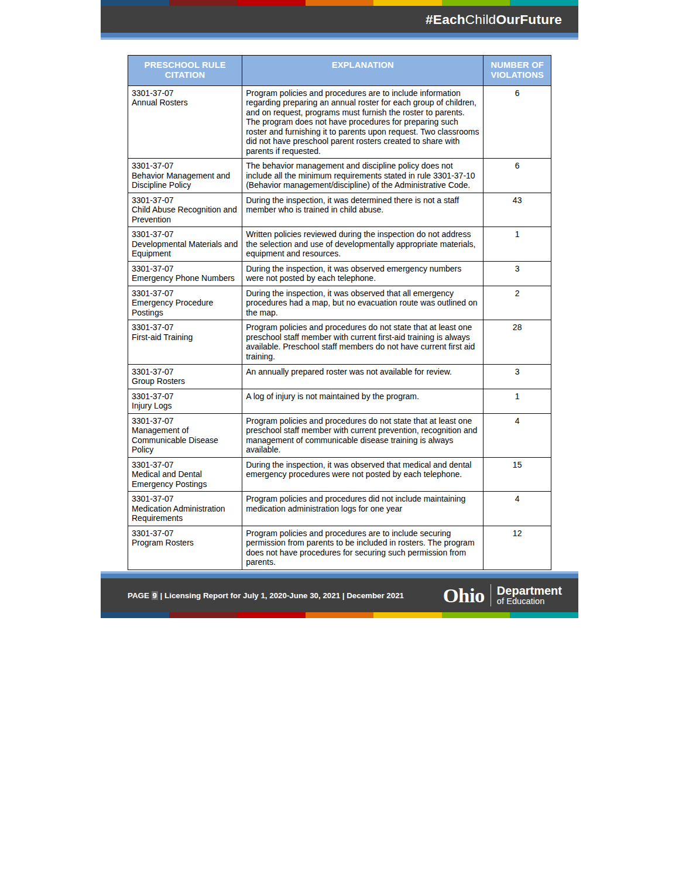#EachChild OurFuture
| PRESCHOOL RULE CITATION | EXPLANATION | NUMBER OF VIOLATIONS |
| --- | --- | --- |
| 3301-37-07 Annual Rosters | Program policies and procedures are to include information regarding preparing an annual roster for each group of children, and on request, programs must furnish the roster to parents. The program does not have procedures for preparing such roster and furnishing it to parents upon request. Two classrooms did not have preschool parent rosters created to share with parents if requested. | 6 |
| 3301-37-07 Behavior Management and Discipline Policy | The behavior management and discipline policy does not include all the minimum requirements stated in rule 3301-37-10 (Behavior management/discipline) of the Administrative Code. | 6 |
| 3301-37-07 Child Abuse Recognition and Prevention | During the inspection, it was determined there is not a staff member who is trained in child abuse. | 43 |
| 3301-37-07 Developmental Materials and Equipment | Written policies reviewed during the inspection do not address the selection and use of developmentally appropriate materials, equipment and resources. | 1 |
| 3301-37-07 Emergency Phone Numbers | During the inspection, it was observed emergency numbers were not posted by each telephone. | 3 |
| 3301-37-07 Emergency Procedure Postings | During the inspection, it was observed that all emergency procedures had a map, but no evacuation route was outlined on the map. | 2 |
| 3301-37-07 First-aid Training | Program policies and procedures do not state that at least one preschool staff member with current first-aid training is always available. Preschool staff members do not have current first aid training. | 28 |
| 3301-37-07 Group Rosters | An annually prepared roster was not available for review. | 3 |
| 3301-37-07 Injury Logs | A log of injury is not maintained by the program. | 1 |
| 3301-37-07 Management of Communicable Disease Policy | Program policies and procedures do not state that at least one preschool staff member with current prevention, recognition and management of communicable disease training is always available. | 4 |
| 3301-37-07 Medical and Dental Emergency Postings | During the inspection, it was observed that medical and dental emergency procedures were not posted by each telephone. | 15 |
| 3301-37-07 Medication Administration Requirements | Program policies and procedures did not include maintaining medication administration logs for one year | 4 |
| 3301-37-07 Program Rosters | Program policies and procedures are to include securing permission from parents to be included in rosters. The program does not have procedures for securing such permission from parents. | 12 |
PAGE 9 | Licensing Report for July 1, 2020-June 30, 2021 | December 2021
Ohio
Department of Education